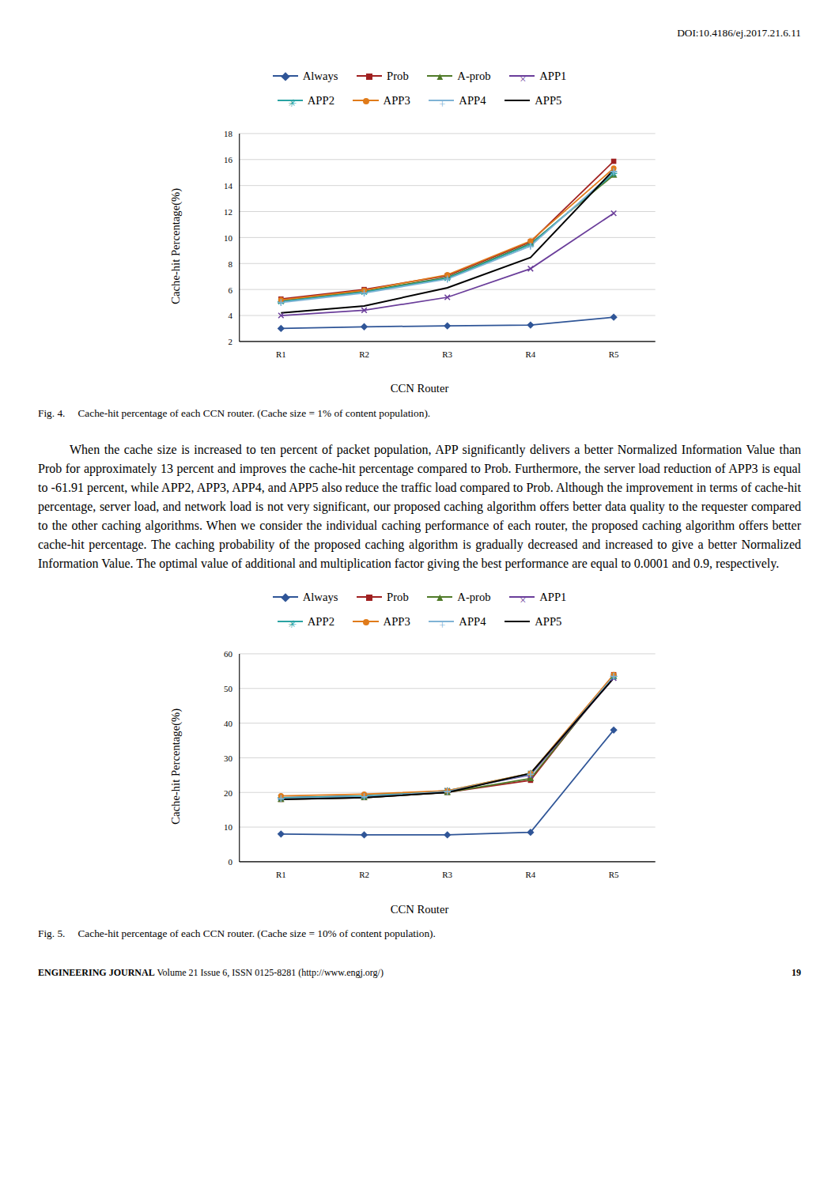DOI:10.4186/ej.2017.21.6.11
Always Prob A-prob APP1
APP2 APP3 APP4 APP5
Cache-hit Percentage(%)
18 16 14 12 10 8 6 4 2 R1 R2 R3 R4 R5
CCN Router
Fig. 4. Cache-hit percentage of each CCN router. (Cache size = 1% of content population).
When the cache size is increased to ten percent of packet population, APP significantly delivers a better Normalized Information Value than Prob for approximately 13 percent and improves the cache-hit percentage compared to Prob. Furthermore, the server load reduction of APP3 is equal to -61.91 percent, while APP2, APP3, APP4, and APP5 also reduce the traffic load compared to Prob. Although the improvement in terms of cache-hit percentage, server load, and network load is not very significant, our proposed caching algorithm offers better data quality to the requester compared to the other caching algorithms. When we consider the individual caching performance of each router, the proposed caching algorithm offers better cache-hit percentage. The caching probability of the proposed caching algorithm is gradually decreased and increased to give a better Normalized Information Value. The optimal value of additional and multiplication factor giving the best performance are equal to 0.0001 and 0.9, respectively.
Always Prob A-prob APP1
APP2 APP3 APP4 APP5
Cache-hit Percentage(%)
60 50 40 30 20 10 0 R1 R2 R3 R4 R5
CCN Router
Fig. 5. Cache-hit percentage of each CCN router. (Cache size = 10% of content population).
ENGINEERING JOURNAL Volume 21 Issue 6, ISSN 0125-8281 (http://www.engj.org/)
19